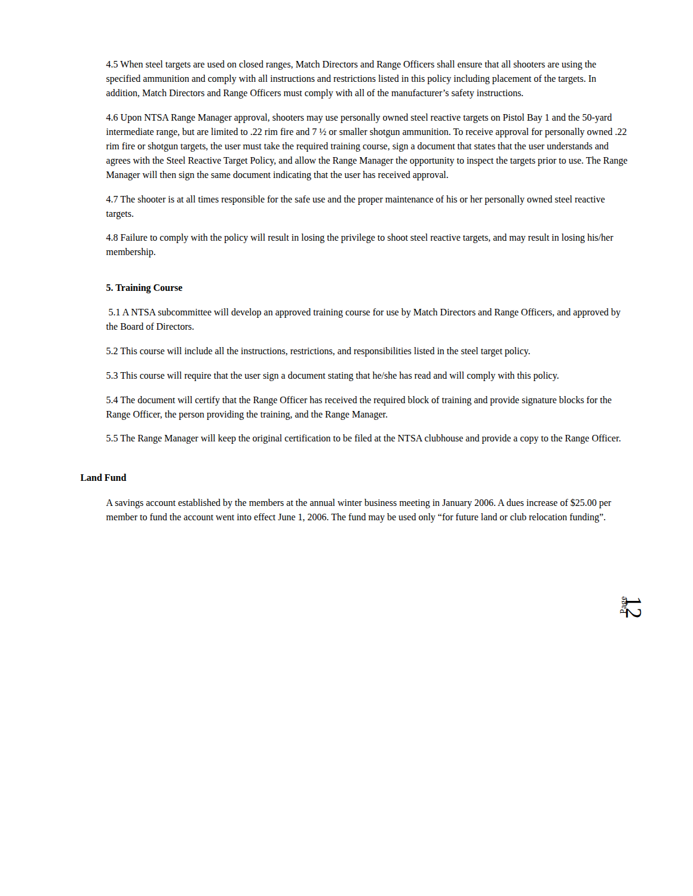4.5 When steel targets are used on closed ranges, Match Directors and Range Officers shall ensure that all shooters are using the specified ammunition and comply with all instructions and restrictions listed in this policy including placement of the targets. In addition, Match Directors and Range Officers must comply with all of the manufacturer’s safety instructions.
4.6 Upon NTSA Range Manager approval, shooters may use personally owned steel reactive targets on Pistol Bay 1 and the 50-yard intermediate range, but are limited to .22 rim fire and 7 ½ or smaller shotgun ammunition. To receive approval for personally owned .22 rim fire or shotgun targets, the user must take the required training course, sign a document that states that the user understands and agrees with the Steel Reactive Target Policy, and allow the Range Manager the opportunity to inspect the targets prior to use. The Range Manager will then sign the same document indicating that the user has received approval.
4.7 The shooter is at all times responsible for the safe use and the proper maintenance of his or her personally owned steel reactive targets.
4.8 Failure to comply with the policy will result in losing the privilege to shoot steel reactive targets, and may result in losing his/her membership.
5. Training Course
5.1 A NTSA subcommittee will develop an approved training course for use by Match Directors and Range Officers, and approved by the Board of Directors.
5.2 This course will include all the instructions, restrictions, and responsibilities listed in the steel target policy.
5.3 This course will require that the user sign a document stating that he/she has read and will comply with this policy.
5.4 The document will certify that the Range Officer has received the required block of training and provide signature blocks for the Range Officer, the person providing the training, and the Range Manager.
5.5 The Range Manager will keep the original certification to be filed at the NTSA clubhouse and provide a copy to the Range Officer.
Land Fund
A savings account established by the members at the annual winter business meeting in January 2006. A dues increase of $25.00 per member to fund the account went into effect June 1, 2006. The fund may be used only “for future land or club relocation funding”.
Page12